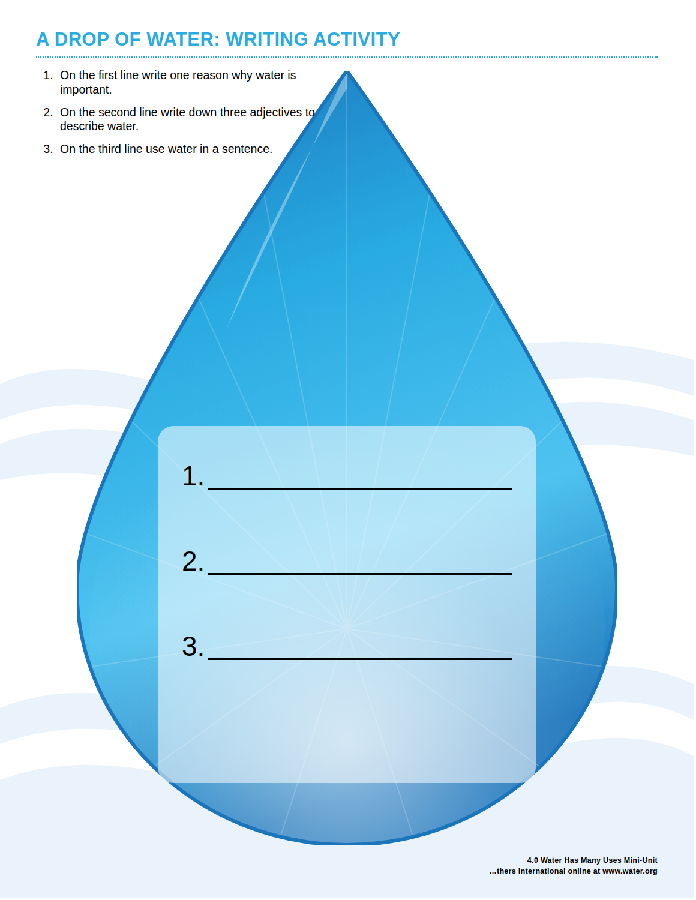A Drop of Water: Writing Activity
On the first line write one reason why water is important.
On the second line write down three adjectives to describe water.
On the third line use water in a sentence.
1.
2.
3.
4.0 Water Has Many Uses Mini-Unit
…thers International online at www.water.org